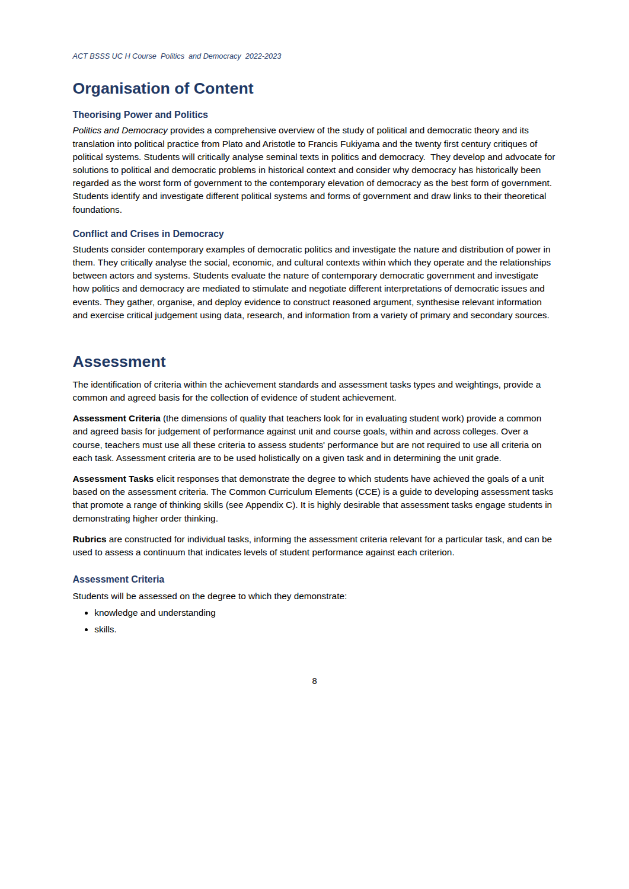ACT BSSS UC H Course Politics and Democracy 2022-2023
Organisation of Content
Theorising Power and Politics
Politics and Democracy provides a comprehensive overview of the study of political and democratic theory and its translation into political practice from Plato and Aristotle to Francis Fukiyama and the twenty first century critiques of political systems. Students will critically analyse seminal texts in politics and democracy. They develop and advocate for solutions to political and democratic problems in historical context and consider why democracy has historically been regarded as the worst form of government to the contemporary elevation of democracy as the best form of government. Students identify and investigate different political systems and forms of government and draw links to their theoretical foundations.
Conflict and Crises in Democracy
Students consider contemporary examples of democratic politics and investigate the nature and distribution of power in them. They critically analyse the social, economic, and cultural contexts within which they operate and the relationships between actors and systems. Students evaluate the nature of contemporary democratic government and investigate how politics and democracy are mediated to stimulate and negotiate different interpretations of democratic issues and events. They gather, organise, and deploy evidence to construct reasoned argument, synthesise relevant information and exercise critical judgement using data, research, and information from a variety of primary and secondary sources.
Assessment
The identification of criteria within the achievement standards and assessment tasks types and weightings, provide a common and agreed basis for the collection of evidence of student achievement.
Assessment Criteria (the dimensions of quality that teachers look for in evaluating student work) provide a common and agreed basis for judgement of performance against unit and course goals, within and across colleges. Over a course, teachers must use all these criteria to assess students' performance but are not required to use all criteria on each task. Assessment criteria are to be used holistically on a given task and in determining the unit grade.
Assessment Tasks elicit responses that demonstrate the degree to which students have achieved the goals of a unit based on the assessment criteria. The Common Curriculum Elements (CCE) is a guide to developing assessment tasks that promote a range of thinking skills (see Appendix C). It is highly desirable that assessment tasks engage students in demonstrating higher order thinking.
Rubrics are constructed for individual tasks, informing the assessment criteria relevant for a particular task, and can be used to assess a continuum that indicates levels of student performance against each criterion.
Assessment Criteria
Students will be assessed on the degree to which they demonstrate:
knowledge and understanding
skills.
8